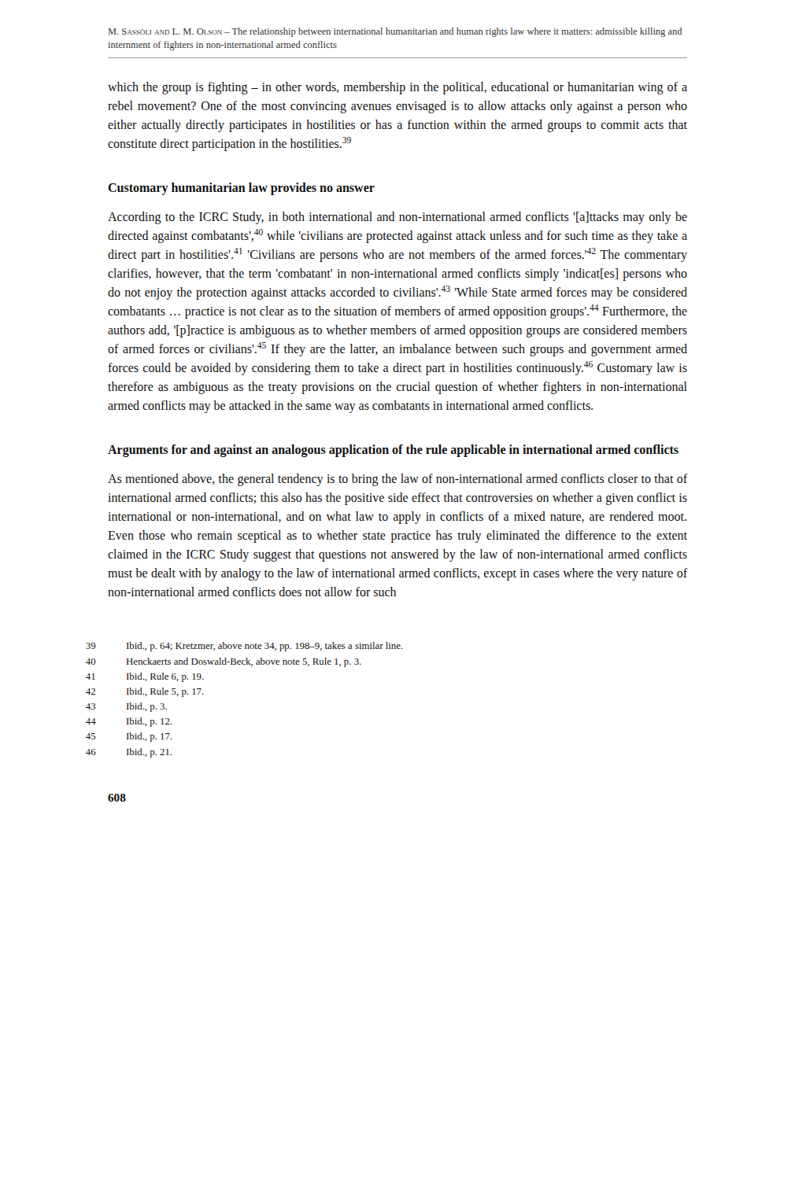M. Sassòli and L. M. Olson – The relationship between international humanitarian and human rights law where it matters: admissible killing and internment of fighters in non-international armed conflicts
which the group is fighting – in other words, membership in the political, educational or humanitarian wing of a rebel movement? One of the most convincing avenues envisaged is to allow attacks only against a person who either actually directly participates in hostilities or has a function within the armed groups to commit acts that constitute direct participation in the hostilities.39
Customary humanitarian law provides no answer
According to the ICRC Study, in both international and non-international armed conflicts '[a]ttacks may only be directed against combatants',40 while 'civilians are protected against attack unless and for such time as they take a direct part in hostilities'.41 'Civilians are persons who are not members of the armed forces.'42 The commentary clarifies, however, that the term 'combatant' in non-international armed conflicts simply 'indicat[es] persons who do not enjoy the protection against attacks accorded to civilians'.43 'While State armed forces may be considered combatants … practice is not clear as to the situation of members of armed opposition groups'.44 Furthermore, the authors add, '[p]ractice is ambiguous as to whether members of armed opposition groups are considered members of armed forces or civilians'.45 If they are the latter, an imbalance between such groups and government armed forces could be avoided by considering them to take a direct part in hostilities continuously.46 Customary law is therefore as ambiguous as the treaty provisions on the crucial question of whether fighters in non-international armed conflicts may be attacked in the same way as combatants in international armed conflicts.
Arguments for and against an analogous application of the rule applicable in international armed conflicts
As mentioned above, the general tendency is to bring the law of non-international armed conflicts closer to that of international armed conflicts; this also has the positive side effect that controversies on whether a given conflict is international or non-international, and on what law to apply in conflicts of a mixed nature, are rendered moot. Even those who remain sceptical as to whether state practice has truly eliminated the difference to the extent claimed in the ICRC Study suggest that questions not answered by the law of non-international armed conflicts must be dealt with by analogy to the law of international armed conflicts, except in cases where the very nature of non-international armed conflicts does not allow for such
39 Ibid., p. 64; Kretzmer, above note 34, pp. 198–9, takes a similar line.
40 Henckaerts and Doswald-Beck, above note 5, Rule 1, p. 3.
41 Ibid., Rule 6, p. 19.
42 Ibid., Rule 5, p. 17.
43 Ibid., p. 3.
44 Ibid., p. 12.
45 Ibid., p. 17.
46 Ibid., p. 21.
608